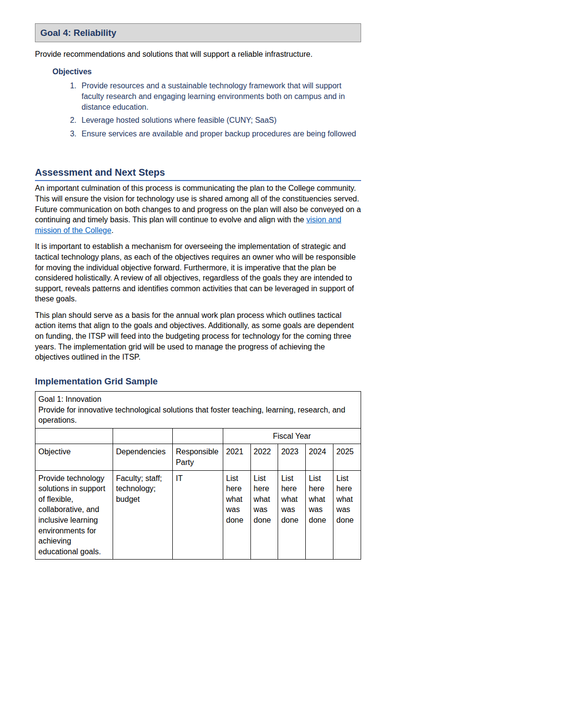Goal 4: Reliability
Provide recommendations and solutions that will support a reliable infrastructure.
Objectives
Provide resources and a sustainable technology framework that will support faculty research and engaging learning environments both on campus and in distance education.
Leverage hosted solutions where feasible (CUNY; SaaS)
Ensure services are available and proper backup procedures are being followed
Assessment and Next Steps
An important culmination of this process is communicating the plan to the College community. This will ensure the vision for technology use is shared among all of the constituencies served. Future communication on both changes to and progress on the plan will also be conveyed on a continuing and timely basis. This plan will continue to evolve and align with the vision and mission of the College.
It is important to establish a mechanism for overseeing the implementation of strategic and tactical technology plans, as each of the objectives requires an owner who will be responsible for moving the individual objective forward. Furthermore, it is imperative that the plan be considered holistically. A review of all objectives, regardless of the goals they are intended to support, reveals patterns and identifies common activities that can be leveraged in support of these goals.
This plan should serve as a basis for the annual work plan process which outlines tactical action items that align to the goals and objectives. Additionally, as some goals are dependent on funding, the ITSP will feed into the budgeting process for technology for the coming three years. The implementation grid will be used to manage the progress of achieving the objectives outlined in the ITSP.
Implementation Grid Sample
| Goal 1: Innovation Provide for innovative technological solutions that foster teaching, learning, research, and operations. |
| | | | Fiscal Year |
| Objective | Dependencies | Responsible Party | 2021 | 2022 | 2023 | 2024 | 2025 |
| Provide technology solutions in support of flexible, collaborative, and inclusive learning environments for achieving educational goals. | Faculty; staff; technology; budget | IT | List here what was done | List here what was done | List here what was done | List here what was done | List here what was done |